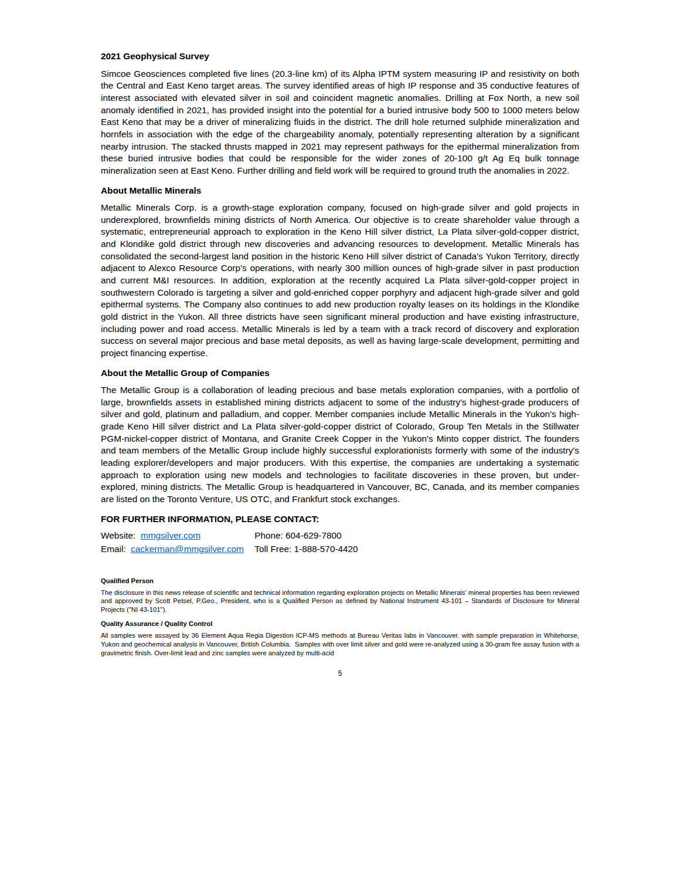2021 Geophysical Survey
Simcoe Geosciences completed five lines (20.3-line km) of its Alpha IPTM system measuring IP and resistivity on both the Central and East Keno target areas. The survey identified areas of high IP response and 35 conductive features of interest associated with elevated silver in soil and coincident magnetic anomalies. Drilling at Fox North, a new soil anomaly identified in 2021, has provided insight into the potential for a buried intrusive body 500 to 1000 meters below East Keno that may be a driver of mineralizing fluids in the district. The drill hole returned sulphide mineralization and hornfels in association with the edge of the chargeability anomaly, potentially representing alteration by a significant nearby intrusion. The stacked thrusts mapped in 2021 may represent pathways for the epithermal mineralization from these buried intrusive bodies that could be responsible for the wider zones of 20-100 g/t Ag Eq bulk tonnage mineralization seen at East Keno. Further drilling and field work will be required to ground truth the anomalies in 2022.
About Metallic Minerals
Metallic Minerals Corp. is a growth-stage exploration company, focused on high-grade silver and gold projects in underexplored, brownfields mining districts of North America. Our objective is to create shareholder value through a systematic, entrepreneurial approach to exploration in the Keno Hill silver district, La Plata silver-gold-copper district, and Klondike gold district through new discoveries and advancing resources to development. Metallic Minerals has consolidated the second-largest land position in the historic Keno Hill silver district of Canada's Yukon Territory, directly adjacent to Alexco Resource Corp's operations, with nearly 300 million ounces of high-grade silver in past production and current M&I resources. In addition, exploration at the recently acquired La Plata silver-gold-copper project in southwestern Colorado is targeting a silver and gold-enriched copper porphyry and adjacent high-grade silver and gold epithermal systems. The Company also continues to add new production royalty leases on its holdings in the Klondike gold district in the Yukon. All three districts have seen significant mineral production and have existing infrastructure, including power and road access. Metallic Minerals is led by a team with a track record of discovery and exploration success on several major precious and base metal deposits, as well as having large-scale development, permitting and project financing expertise.
About the Metallic Group of Companies
The Metallic Group is a collaboration of leading precious and base metals exploration companies, with a portfolio of large, brownfields assets in established mining districts adjacent to some of the industry's highest-grade producers of silver and gold, platinum and palladium, and copper. Member companies include Metallic Minerals in the Yukon's high-grade Keno Hill silver district and La Plata silver-gold-copper district of Colorado, Group Ten Metals in the Stillwater PGM-nickel-copper district of Montana, and Granite Creek Copper in the Yukon's Minto copper district. The founders and team members of the Metallic Group include highly successful explorationists formerly with some of the industry's leading explorer/developers and major producers. With this expertise, the companies are undertaking a systematic approach to exploration using new models and technologies to facilitate discoveries in these proven, but under-explored, mining districts. The Metallic Group is headquartered in Vancouver, BC, Canada, and its member companies are listed on the Toronto Venture, US OTC, and Frankfurt stock exchanges.
FOR FURTHER INFORMATION, PLEASE CONTACT:
| Website: mmgsilver.com | Phone: 604-629-7800 |
| Email: cackerman@mmgsilver.com | Toll Free: 1-888-570-4420 |
Qualified Person
The disclosure in this news release of scientific and technical information regarding exploration projects on Metallic Minerals' mineral properties has been reviewed and approved by Scott Petsel, P.Geo., President, who is a Qualified Person as defined by National Instrument 43-101 – Standards of Disclosure for Mineral Projects ("NI 43-101").
Quality Assurance / Quality Control
All samples were assayed by 36 Element Aqua Regia Digestion ICP-MS methods at Bureau Veritas labs in Vancouver. with sample preparation in Whitehorse, Yukon and geochemical analysis in Vancouver, British Columbia. Samples with over limit silver and gold were re-analyzed using a 30-gram fire assay fusion with a gravimetric finish. Over-limit lead and zinc samples were analyzed by multi-acid
5